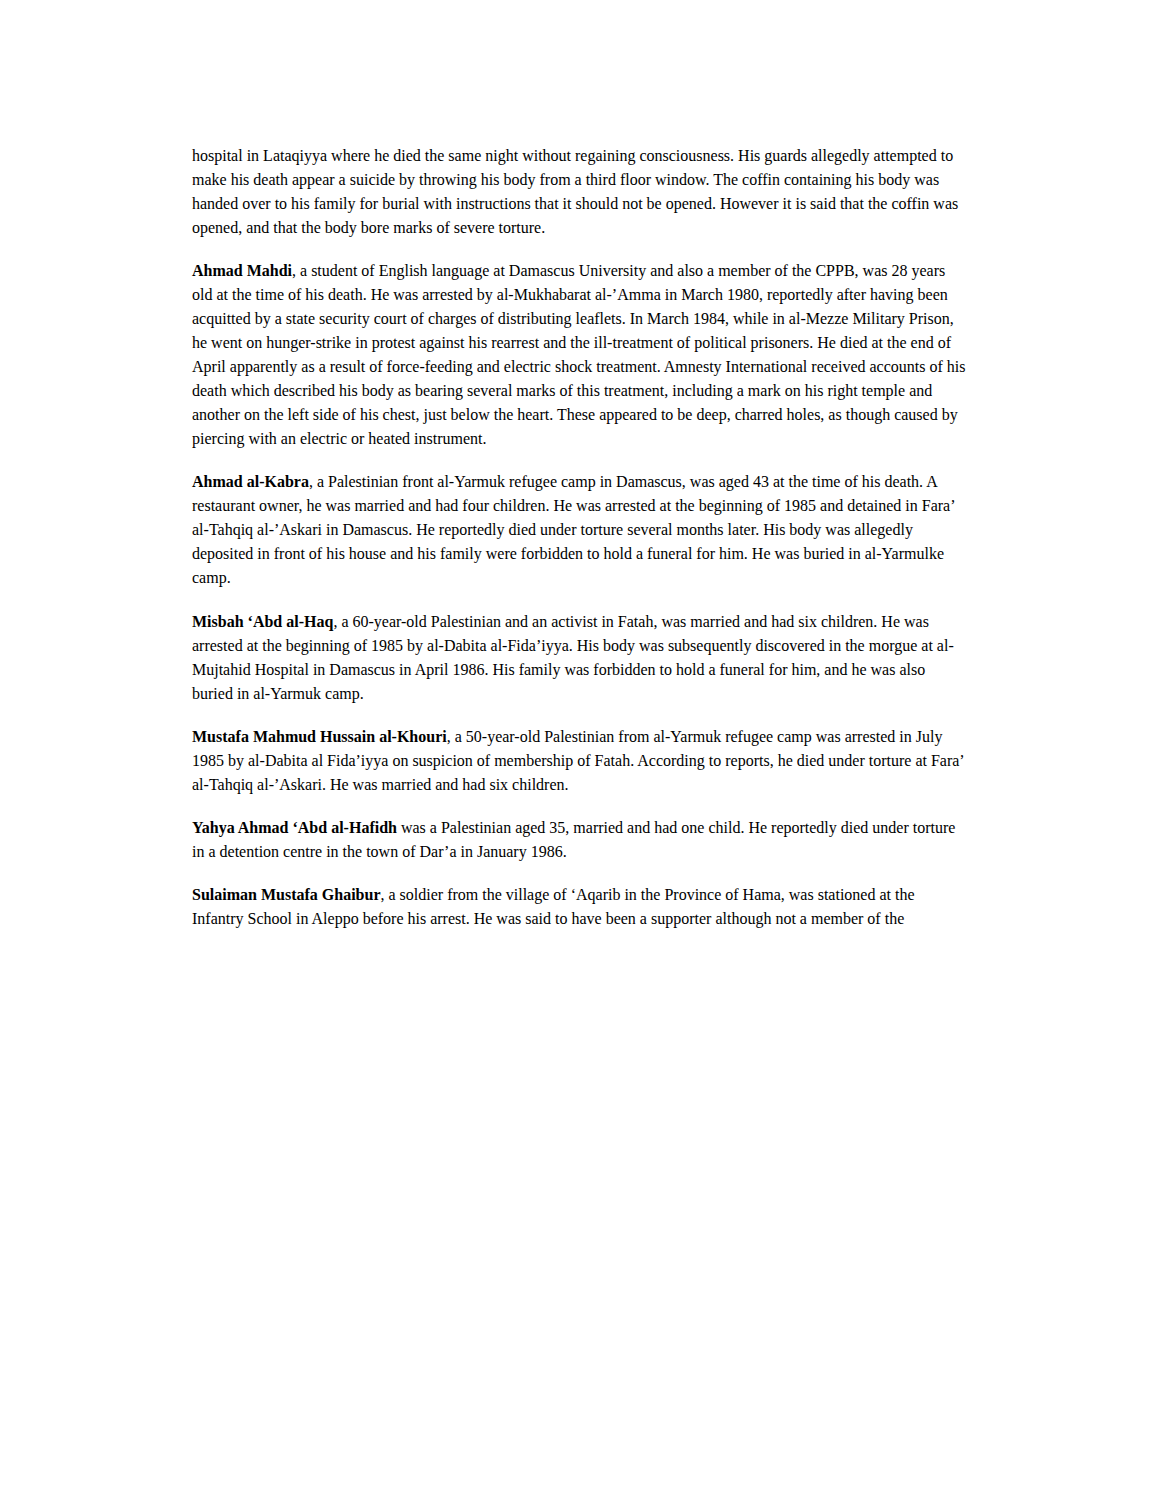hospital in Lataqiyya where he died the same night without regaining consciousness. His guards allegedly attempted to make his death appear a suicide by throwing his body from a third floor window. The coffin containing his body was handed over to his family for burial with instructions that it should not be opened. However it is said that the coffin was opened, and that the body bore marks of severe torture.
Ahmad Mahdi, a student of English language at Damascus University and also a member of the CPPB, was 28 years old at the time of his death. He was arrested by al-Mukhabarat al-’Amma in March 1980, reportedly after having been acquitted by a state security court of charges of distributing leaflets. In March 1984, while in al-Mezze Military Prison, he went on hunger-strike in protest against his rearrest and the ill-treatment of political prisoners. He died at the end of April apparently as a result of force-feeding and electric shock treatment. Amnesty International received accounts of his death which described his body as bearing several marks of this treatment, including a mark on his right temple and another on the left side of his chest, just below the heart. These appeared to be deep, charred holes, as though caused by piercing with an electric or heated instrument.
Ahmad al-Kabra, a Palestinian front al-Yarmuk refugee camp in Damascus, was aged 43 at the time of his death. A restaurant owner, he was married and had four children. He was arrested at the beginning of 1985 and detained in Fara’ al-Tahqiq al-’Askari in Damascus. He reportedly died under torture several months later. His body was allegedly deposited in front of his house and his family were forbidden to hold a funeral for him. He was buried in al-Yarmulke camp.
Misbah ‘Abd al-Haq, a 60-year-old Palestinian and an activist in Fatah, was married and had six children. He was arrested at the beginning of 1985 by al-Dabita al-Fida’iyya. His body was subsequently discovered in the morgue at al-Mujtahid Hospital in Damascus in April 1986. His family was forbidden to hold a funeral for him, and he was also buried in al-Yarmuk camp.
Mustafa Mahmud Hussain al-Khouri, a 50-year-old Palestinian from al-Yarmuk refugee camp was arrested in July 1985 by al-Dabita al Fida’iyya on suspicion of membership of Fatah. According to reports, he died under torture at Fara’ al-Tahqiq al-’Askari. He was married and had six children.
Yahya Ahmad ‘Abd al-Hafidh was a Palestinian aged 35, married and had one child. He reportedly died under torture in a detention centre in the town of Dar’a in January 1986.
Sulaiman Mustafa Ghaibur, a soldier from the village of ‘Aqarib in the Province of Hama, was stationed at the Infantry School in Aleppo before his arrest. He was said to have been a supporter although not a member of the